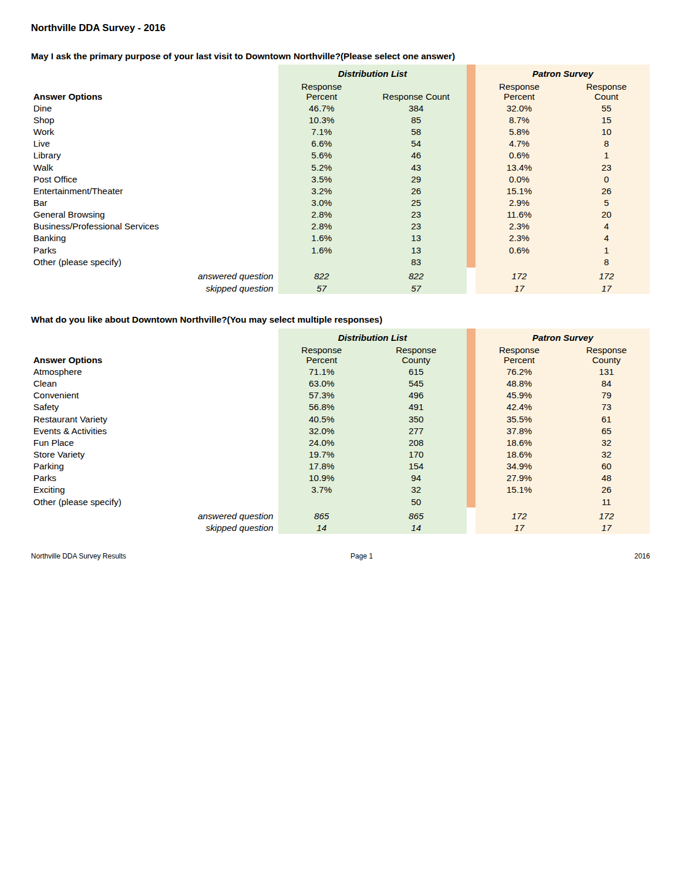Northville DDA Survey - 2016
May I ask the primary purpose of your last visit to Downtown Northville?(Please select one answer)
| | Distribution List | | Patron Survey |
| Answer Options | Response Percent | Response Count | | Response Percent | Response Count |
| Dine | 46.7% | 384 | | 32.0% | 55 |
| Shop | 10.3% | 85 | | 8.7% | 15 |
| Work | 7.1% | 58 | | 5.8% | 10 |
| Live | 6.6% | 54 | | 4.7% | 8 |
| Library | 5.6% | 46 | | 0.6% | 1 |
| Walk | 5.2% | 43 | | 13.4% | 23 |
| Post Office | 3.5% | 29 | | 0.0% | 0 |
| Entertainment/Theater | 3.2% | 26 | | 15.1% | 26 |
| Bar | 3.0% | 25 | | 2.9% | 5 |
| General Browsing | 2.8% | 23 | | 11.6% | 20 |
| Business/Professional Services | 2.8% | 23 | | 2.3% | 4 |
| Banking | 1.6% | 13 | | 2.3% | 4 |
| Parks | 1.6% | 13 | | 0.6% | 1 |
| Other (please specify) | | 83 | | | 8 |
| answered question | 822 | 822 | | 172 | 172 |
| skipped question | 57 | 57 | | 17 | 17 |
What do you like about Downtown Northville?(You may select multiple responses)
| | Distribution List | | Patron Survey |
| Answer Options | Response Percent | Response County | | Response Percent | Response County |
| Atmosphere | 71.1% | 615 | | 76.2% | 131 |
| Clean | 63.0% | 545 | | 48.8% | 84 |
| Convenient | 57.3% | 496 | | 45.9% | 79 |
| Safety | 56.8% | 491 | | 42.4% | 73 |
| Restaurant Variety | 40.5% | 350 | | 35.5% | 61 |
| Events & Activities | 32.0% | 277 | | 37.8% | 65 |
| Fun Place | 24.0% | 208 | | 18.6% | 32 |
| Store Variety | 19.7% | 170 | | 18.6% | 32 |
| Parking | 17.8% | 154 | | 34.9% | 60 |
| Parks | 10.9% | 94 | | 27.9% | 48 |
| Exciting | 3.7% | 32 | | 15.1% | 26 |
| Other (please specify) | | 50 | | | 11 |
| answered question | 865 | 865 | | 172 | 172 |
| skipped question | 14 | 14 | | 17 | 17 |
Northville DDA Survey Results Page 1 2016